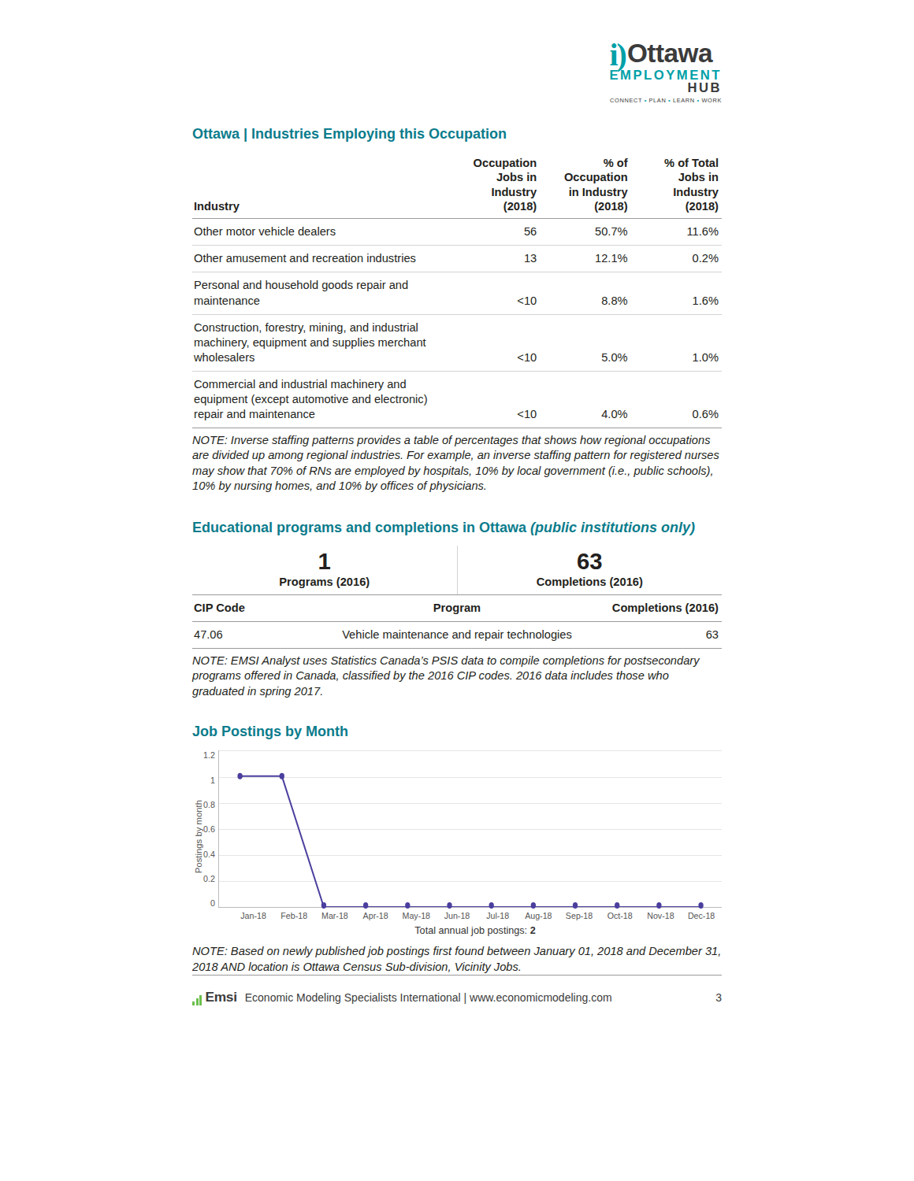i) Ottawa
EMPLOYMENT
HUB
CONNECT • PLAN • LEARN • WORK
Ottawa | Industries Employing this Occupation
| Industry | Occupation Jobs in Industry (2018) | % of Occupation in Industry (2018) | % of Total Jobs in Industry (2018) |
| --- | --- | --- | --- |
| Other motor vehicle dealers | 56 | 50.7% | 11.6% |
| Other amusement and recreation industries | 13 | 12.1% | 0.2% |
| Personal and household goods repair and maintenance | <10 | 8.8% | 1.6% |
| Construction, forestry, mining, and industrial machinery, equipment and supplies merchant wholesalers | <10 | 5.0% | 1.0% |
| Commercial and industrial machinery and equipment (except automotive and electronic) repair and maintenance | <10 | 4.0% | 0.6% |
NOTE: Inverse staffing patterns provides a table of percentages that shows how regional occupations are divided up among regional industries. For example, an inverse staffing pattern for registered nurses may show that 70% of RNs are employed by hospitals, 10% by local government (i.e., public schools), 10% by nursing homes, and 10% by offices of physicians.
Educational programs and completions in Ottawa (public institutions only)
1
Programs (2016)
63
Completions (2016)
| CIP Code | Program | Completions (2016) |
| --- | --- | --- |
| 47.06 | Vehicle maintenance and repair technologies | 63 |
NOTE: EMSI Analyst uses Statistics Canada’s PSIS data to compile completions for postsecondary programs offered in Canada, classified by the 2016 CIP codes. 2016 data includes those who graduated in spring 2017.
Job Postings by Month
Postings by month
1.2 1 0.8 0.6 0.4 0.2 0
Jan-18 Feb-18 Mar-18 Apr-18 May-18 Jun-18 Jul-18 Aug-18 Sep-18 Oct-18 Nov-18 Dec-18
Total annual job postings: 2
NOTE: Based on newly published job postings first found between January 01, 2018 and December 31, 2018 AND location is Ottawa Census Sub-division, Vicinity Jobs.
Emsi
Economic Modeling Specialists International | www.economicmodeling.com
3